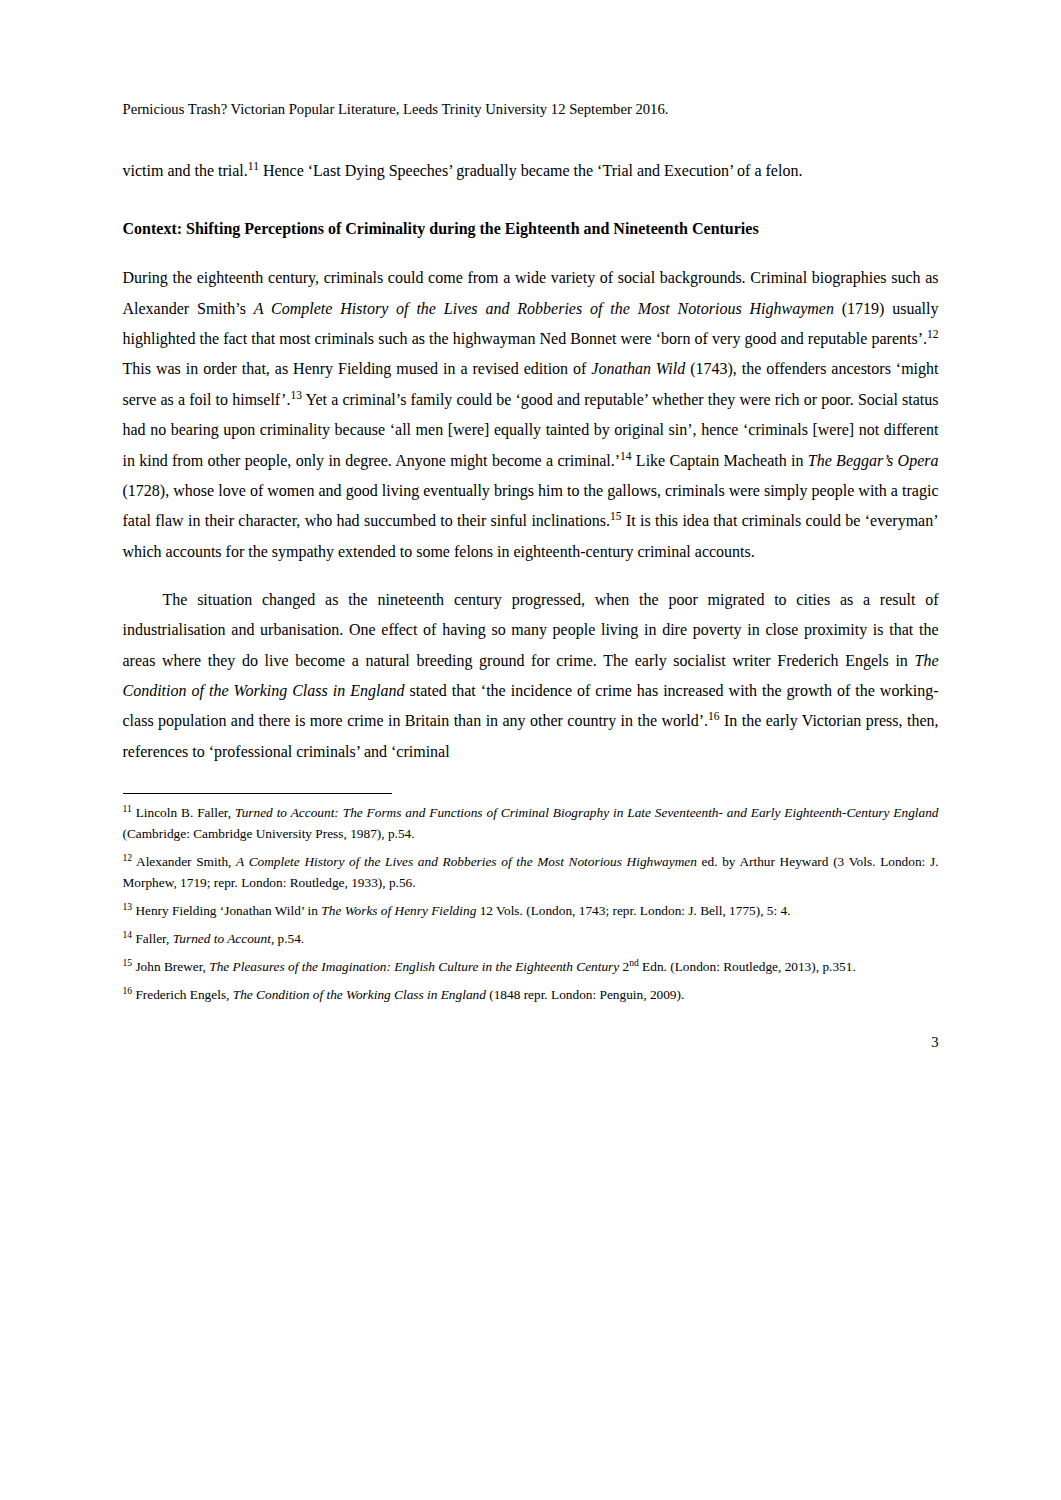Pernicious Trash? Victorian Popular Literature, Leeds Trinity University 12 September 2016.
victim and the trial.11 Hence ‘Last Dying Speeches’ gradually became the ‘Trial and Execution’ of a felon.
Context: Shifting Perceptions of Criminality during the Eighteenth and Nineteenth Centuries
During the eighteenth century, criminals could come from a wide variety of social backgrounds. Criminal biographies such as Alexander Smith’s A Complete History of the Lives and Robberies of the Most Notorious Highwaymen (1719) usually highlighted the fact that most criminals such as the highwayman Ned Bonnet were ‘born of very good and reputable parents’.12 This was in order that, as Henry Fielding mused in a revised edition of Jonathan Wild (1743), the offenders ancestors ‘might serve as a foil to himself’.13 Yet a criminal’s family could be ‘good and reputable’ whether they were rich or poor. Social status had no bearing upon criminality because ‘all men [were] equally tainted by original sin’, hence ‘criminals [were] not different in kind from other people, only in degree. Anyone might become a criminal.’14 Like Captain Macheath in The Beggar’s Opera (1728), whose love of women and good living eventually brings him to the gallows, criminals were simply people with a tragic fatal flaw in their character, who had succumbed to their sinful inclinations.15 It is this idea that criminals could be ‘everyman’ which accounts for the sympathy extended to some felons in eighteenth-century criminal accounts.
The situation changed as the nineteenth century progressed, when the poor migrated to cities as a result of industrialisation and urbanisation. One effect of having so many people living in dire poverty in close proximity is that the areas where they do live become a natural breeding ground for crime. The early socialist writer Frederich Engels in The Condition of the Working Class in England stated that ‘the incidence of crime has increased with the growth of the working-class population and there is more crime in Britain than in any other country in the world’.16 In the early Victorian press, then, references to ‘professional criminals’ and ‘criminal
11 Lincoln B. Faller, Turned to Account: The Forms and Functions of Criminal Biography in Late Seventeenth- and Early Eighteenth-Century England (Cambridge: Cambridge University Press, 1987), p.54.
12 Alexander Smith, A Complete History of the Lives and Robberies of the Most Notorious Highwaymen ed. by Arthur Heyward (3 Vols. London: J. Morphew, 1719; repr. London: Routledge, 1933), p.56.
13 Henry Fielding ‘Jonathan Wild’ in The Works of Henry Fielding 12 Vols. (London, 1743; repr. London: J. Bell, 1775), 5: 4.
14 Faller, Turned to Account, p.54.
15 John Brewer, The Pleasures of the Imagination: English Culture in the Eighteenth Century 2nd Edn. (London: Routledge, 2013), p.351.
16 Frederich Engels, The Condition of the Working Class in England (1848 repr. London: Penguin, 2009).
3